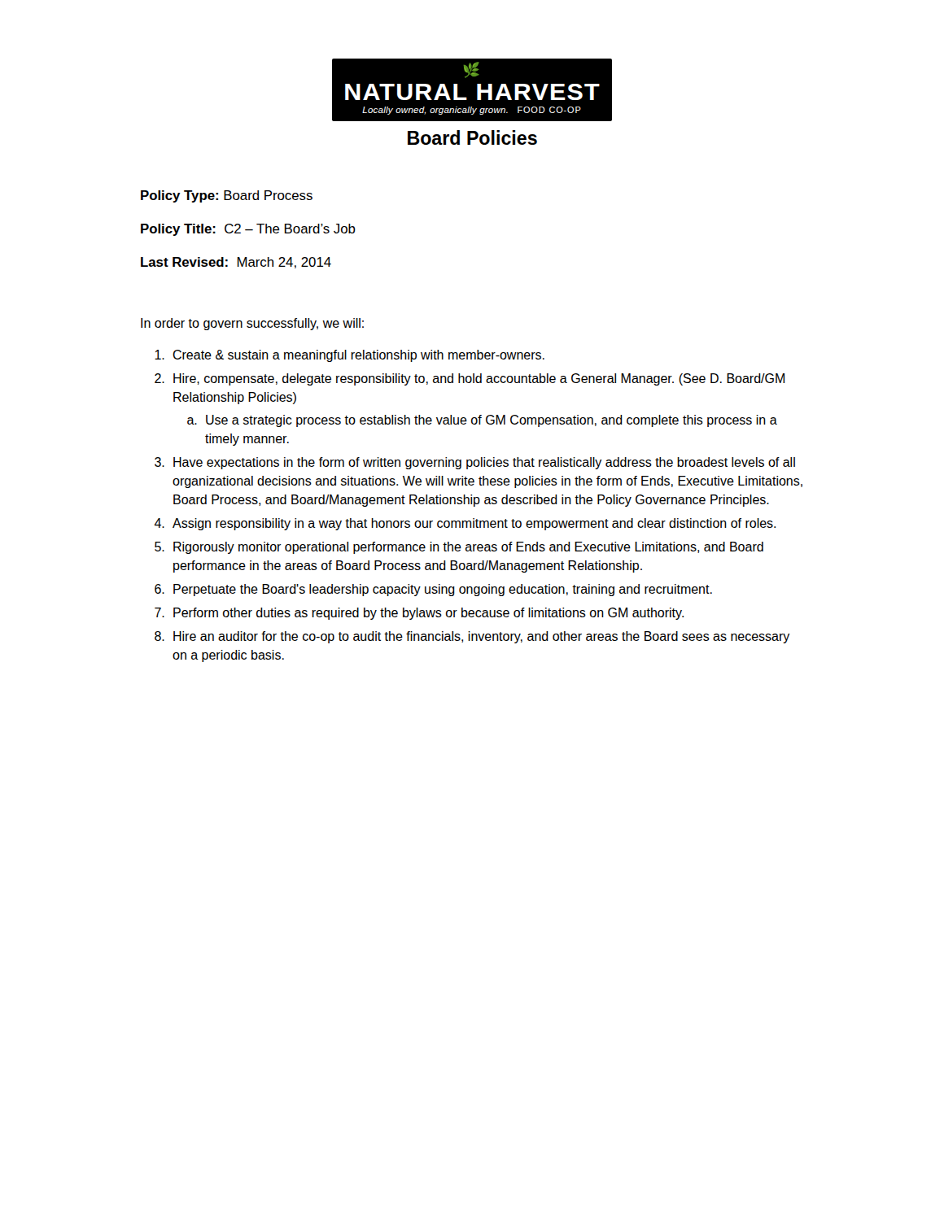🌿 NATURAL HARVEST Locally owned, organically grown. FOOD CO-OP
Board Policies
Policy Type: Board Process
Policy Title: C2 – The Board’s Job
Last Revised: March 24, 2014
In order to govern successfully, we will:
Create & sustain a meaningful relationship with member-owners.
Hire, compensate, delegate responsibility to, and hold accountable a General Manager. (See D. Board/GM Relationship Policies)
Use a strategic process to establish the value of GM Compensation, and complete this process in a timely manner.
Have expectations in the form of written governing policies that realistically address the broadest levels of all organizational decisions and situations. We will write these policies in the form of Ends, Executive Limitations, Board Process, and Board/Management Relationship as described in the Policy Governance Principles.
Assign responsibility in a way that honors our commitment to empowerment and clear distinction of roles.
Rigorously monitor operational performance in the areas of Ends and Executive Limitations, and Board performance in the areas of Board Process and Board/Management Relationship.
Perpetuate the Board's leadership capacity using ongoing education, training and recruitment.
Perform other duties as required by the bylaws or because of limitations on GM authority.
Hire an auditor for the co-op to audit the financials, inventory, and other areas the Board sees as necessary on a periodic basis.